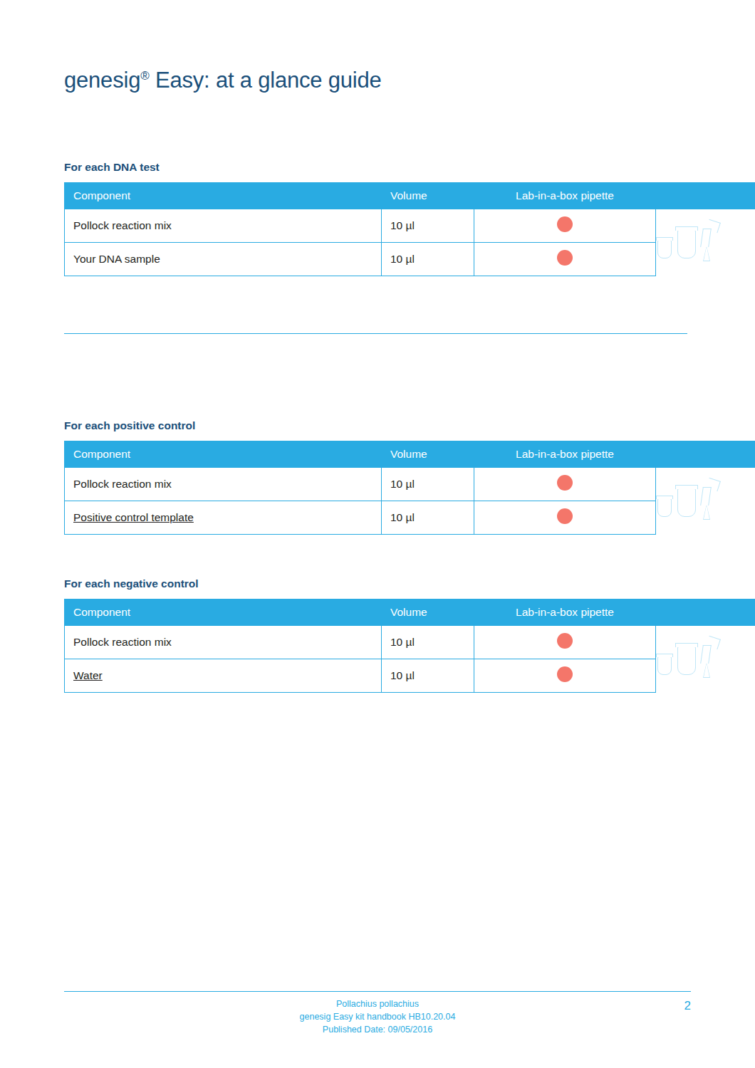genesig® Easy: at a glance guide
For each DNA test
| Component | Volume | Lab-in-a-box pipette | |
| --- | --- | --- | --- |
| Pollock reaction mix | 10 µl | | |
| Your DNA sample | 10 µl | |
For each positive control
| Component | Volume | Lab-in-a-box pipette | |
| --- | --- | --- | --- |
| Pollock reaction mix | 10 µl | | |
| Positive control template | 10 µl | |
For each negative control
| Component | Volume | Lab-in-a-box pipette | |
| --- | --- | --- | --- |
| Pollock reaction mix | 10 µl | | |
| Water | 10 µl | |
2 Pollachius pollachius
genesig Easy kit handbook HB10.20.04
Published Date: 09/05/2016